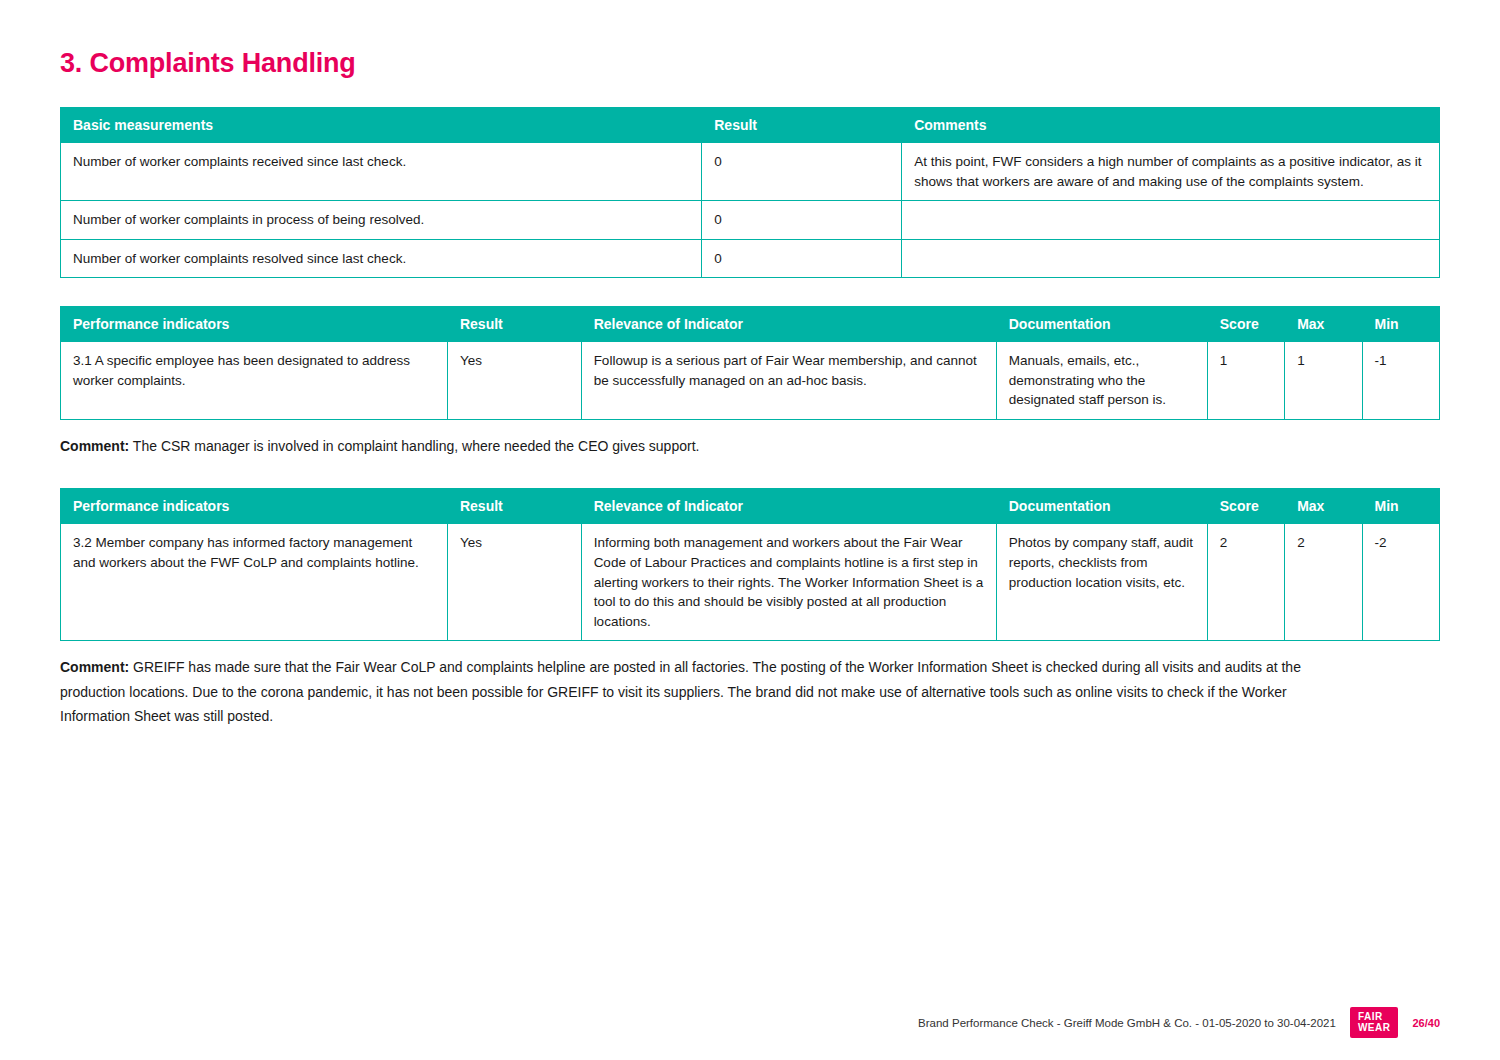3. Complaints Handling
| Basic measurements | Result | Comments |
| --- | --- | --- |
| Number of worker complaints received since last check. | 0 | At this point, FWF considers a high number of complaints as a positive indicator, as it shows that workers are aware of and making use of the complaints system. |
| Number of worker complaints in process of being resolved. | 0 | |
| Number of worker complaints resolved since last check. | 0 | |
| Performance indicators | Result | Relevance of Indicator | Documentation | Score | Max | Min |
| --- | --- | --- | --- | --- | --- | --- |
| 3.1 A specific employee has been designated to address worker complaints. | Yes | Followup is a serious part of Fair Wear membership, and cannot be successfully managed on an ad-hoc basis. | Manuals, emails, etc., demonstrating who the designated staff person is. | 1 | 1 | -1 |
Comment: The CSR manager is involved in complaint handling, where needed the CEO gives support.
| Performance indicators | Result | Relevance of Indicator | Documentation | Score | Max | Min |
| --- | --- | --- | --- | --- | --- | --- |
| 3.2 Member company has informed factory management and workers about the FWF CoLP and complaints hotline. | Yes | Informing both management and workers about the Fair Wear Code of Labour Practices and complaints hotline is a first step in alerting workers to their rights. The Worker Information Sheet is a tool to do this and should be visibly posted at all production locations. | Photos by company staff, audit reports, checklists from production location visits, etc. | 2 | 2 | -2 |
Comment: GREIFF has made sure that the Fair Wear CoLP and complaints helpline are posted in all factories. The posting of the Worker Information Sheet is checked during all visits and audits at the production locations. Due to the corona pandemic, it has not been possible for GREIFF to visit its suppliers. The brand did not make use of alternative tools such as online visits to check if the Worker Information Sheet was still posted.
Brand Performance Check - Greiff Mode GmbH & Co. - 01-05-2020 to 30-04-2021 FAIR
WEAR 26/40